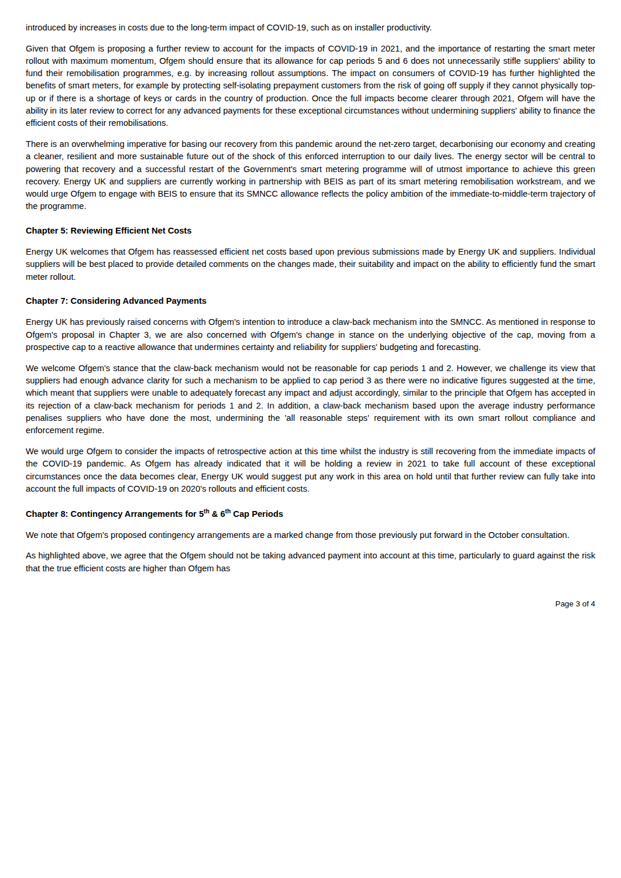introduced by increases in costs due to the long-term impact of COVID-19, such as on installer productivity.
Given that Ofgem is proposing a further review to account for the impacts of COVID-19 in 2021, and the importance of restarting the smart meter rollout with maximum momentum, Ofgem should ensure that its allowance for cap periods 5 and 6 does not unnecessarily stifle suppliers' ability to fund their remobilisation programmes, e.g. by increasing rollout assumptions. The impact on consumers of COVID-19 has further highlighted the benefits of smart meters, for example by protecting self-isolating prepayment customers from the risk of going off supply if they cannot physically top-up or if there is a shortage of keys or cards in the country of production. Once the full impacts become clearer through 2021, Ofgem will have the ability in its later review to correct for any advanced payments for these exceptional circumstances without undermining suppliers' ability to finance the efficient costs of their remobilisations.
There is an overwhelming imperative for basing our recovery from this pandemic around the net-zero target, decarbonising our economy and creating a cleaner, resilient and more sustainable future out of the shock of this enforced interruption to our daily lives. The energy sector will be central to powering that recovery and a successful restart of the Government's smart metering programme will of utmost importance to achieve this green recovery. Energy UK and suppliers are currently working in partnership with BEIS as part of its smart metering remobilisation workstream, and we would urge Ofgem to engage with BEIS to ensure that its SMNCC allowance reflects the policy ambition of the immediate-to-middle-term trajectory of the programme.
Chapter 5: Reviewing Efficient Net Costs
Energy UK welcomes that Ofgem has reassessed efficient net costs based upon previous submissions made by Energy UK and suppliers. Individual suppliers will be best placed to provide detailed comments on the changes made, their suitability and impact on the ability to efficiently fund the smart meter rollout.
Chapter 7: Considering Advanced Payments
Energy UK has previously raised concerns with Ofgem's intention to introduce a claw-back mechanism into the SMNCC. As mentioned in response to Ofgem's proposal in Chapter 3, we are also concerned with Ofgem's change in stance on the underlying objective of the cap, moving from a prospective cap to a reactive allowance that undermines certainty and reliability for suppliers' budgeting and forecasting.
We welcome Ofgem's stance that the claw-back mechanism would not be reasonable for cap periods 1 and 2. However, we challenge its view that suppliers had enough advance clarity for such a mechanism to be applied to cap period 3 as there were no indicative figures suggested at the time, which meant that suppliers were unable to adequately forecast any impact and adjust accordingly, similar to the principle that Ofgem has accepted in its rejection of a claw-back mechanism for periods 1 and 2. In addition, a claw-back mechanism based upon the average industry performance penalises suppliers who have done the most, undermining the 'all reasonable steps' requirement with its own smart rollout compliance and enforcement regime.
We would urge Ofgem to consider the impacts of retrospective action at this time whilst the industry is still recovering from the immediate impacts of the COVID-19 pandemic. As Ofgem has already indicated that it will be holding a review in 2021 to take full account of these exceptional circumstances once the data becomes clear, Energy UK would suggest put any work in this area on hold until that further review can fully take into account the full impacts of COVID-19 on 2020's rollouts and efficient costs.
Chapter 8: Contingency Arrangements for 5th & 6th Cap Periods
We note that Ofgem's proposed contingency arrangements are a marked change from those previously put forward in the October consultation.
As highlighted above, we agree that the Ofgem should not be taking advanced payment into account at this time, particularly to guard against the risk that the true efficient costs are higher than Ofgem has
Page 3 of 4